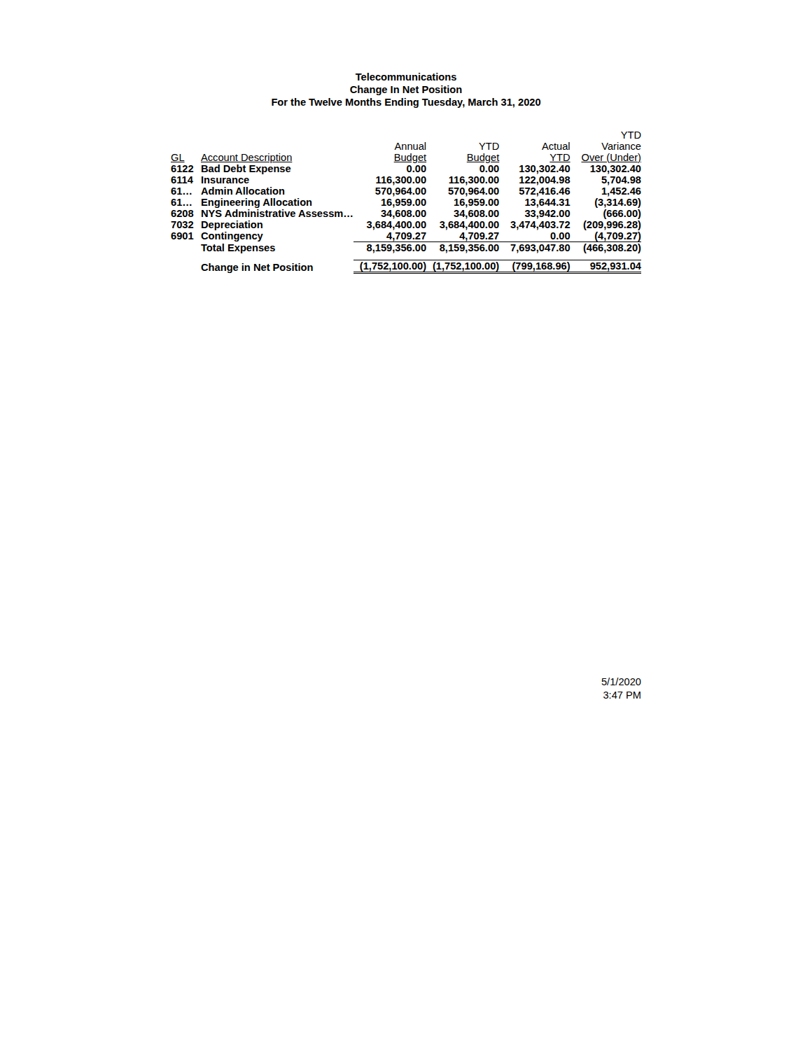Telecommunications
Change In Net Position
For the Twelve Months Ending Tuesday, March 31, 2020
| | | | | | YTD |
| --- | --- | --- | --- | --- | --- |
| | | Annual | YTD | Actual | Variance |
| GL | Account Description | Budget | Budget | YTD | Over (Under) |
| 6122 | Bad Debt Expense | 0.00 | 0.00 | 130,302.40 | 130,302.40 |
| 6114 | Insurance | 116,300.00 | 116,300.00 | 122,004.98 | 5,704.98 |
| 61… | Admin Allocation | 570,964.00 | 570,964.00 | 572,416.46 | 1,452.46 |
| 61… | Engineering Allocation | 16,959.00 | 16,959.00 | 13,644.31 | (3,314.69) |
| 6208 | NYS Administrative Assessm… | 34,608.00 | 34,608.00 | 33,942.00 | (666.00) |
| 7032 | Depreciation | 3,684,400.00 | 3,684,400.00 | 3,474,403.72 | (209,996.28) |
| 6901 | Contingency | 4,709.27 | 4,709.27 | 0.00 | (4,709.27) |
| | Total Expenses | 8,159,356.00 | 8,159,356.00 | 7,693,047.80 | (466,308.20) |
| | Change in Net Position | (1,752,100.00) | (1,752,100.00) | (799,168.96) | 952,931.04 |
5/1/2020
3:47 PM